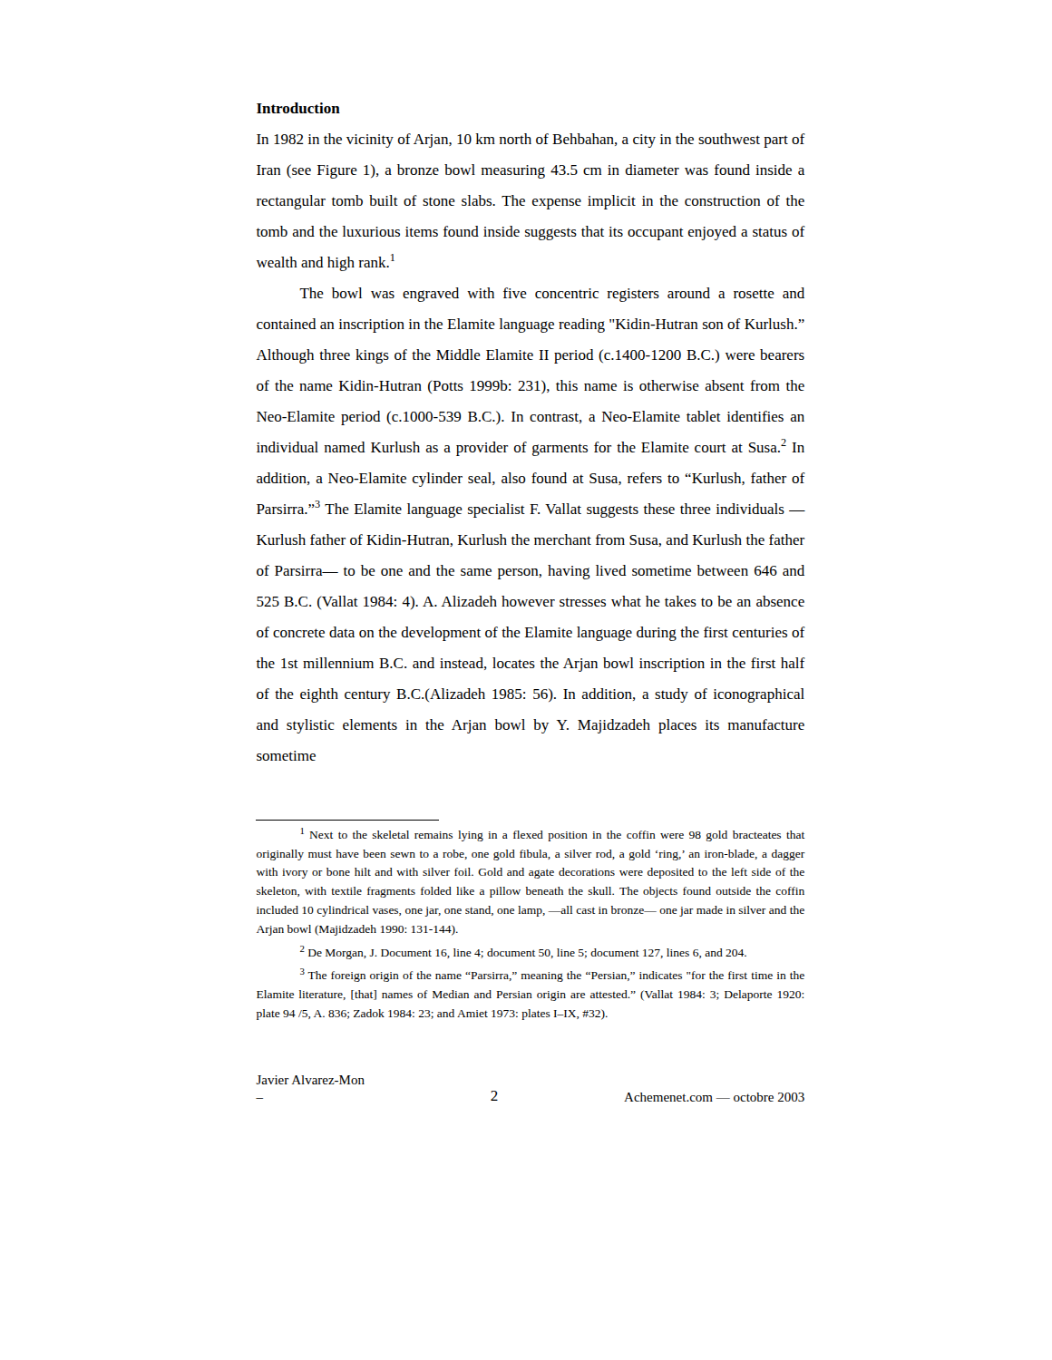Introduction
In 1982 in the vicinity of Arjan, 10 km north of Behbahan, a city in the southwest part of Iran (see Figure 1), a bronze bowl measuring 43.5 cm in diameter was found inside a rectangular tomb built of stone slabs. The expense implicit in the construction of the tomb and the luxurious items found inside suggests that its occupant enjoyed a status of wealth and high rank.1
The bowl was engraved with five concentric registers around a rosette and contained an inscription in the Elamite language reading "Kidin-Hutran son of Kurlush.” Although three kings of the Middle Elamite II period (c.1400-1200 B.C.) were bearers of the name Kidin-Hutran (Potts 1999b: 231), this name is otherwise absent from the Neo-Elamite period (c.1000-539 B.C.). In contrast, a Neo-Elamite tablet identifies an individual named Kurlush as a provider of garments for the Elamite court at Susa.2 In addition, a Neo-Elamite cylinder seal, also found at Susa, refers to “Kurlush, father of Parsirra.”3 The Elamite language specialist F. Vallat suggests these three individuals — Kurlush father of Kidin-Hutran, Kurlush the merchant from Susa, and Kurlush the father of Parsirra— to be one and the same person, having lived sometime between 646 and 525 B.C. (Vallat 1984: 4). A. Alizadeh however stresses what he takes to be an absence of concrete data on the development of the Elamite language during the first centuries of the 1st millennium B.C. and instead, locates the Arjan bowl inscription in the first half of the eighth century B.C.(Alizadeh 1985: 56). In addition, a study of iconographical and stylistic elements in the Arjan bowl by Y. Majidzadeh places its manufacture sometime
1 Next to the skeletal remains lying in a flexed position in the coffin were 98 gold bracteates that originally must have been sewn to a robe, one gold fibula, a silver rod, a gold ‘ring,’ an iron-blade, a dagger with ivory or bone hilt and with silver foil. Gold and agate decorations were deposited to the left side of the skeleton, with textile fragments folded like a pillow beneath the skull. The objects found outside the coffin included 10 cylindrical vases, one jar, one stand, one lamp, —all cast in bronze— one jar made in silver and the Arjan bowl (Majidzadeh 1990: 131-144).
2 De Morgan, J. Document 16, line 4; document 50, line 5; document 127, lines 6, and 204.
3 The foreign origin of the name “Parsirra,” meaning the “Persian,” indicates "for the first time in the Elamite literature, [that] names of Median and Persian origin are attested.” (Vallat 1984: 3; Delaporte 1920: plate 94 /5, A. 836; Zadok 1984: 23; and Amiet 1973: plates I–IX, #32).
Javier Alvarez-Mon
–
2
Achemenet.com — octobre 2003